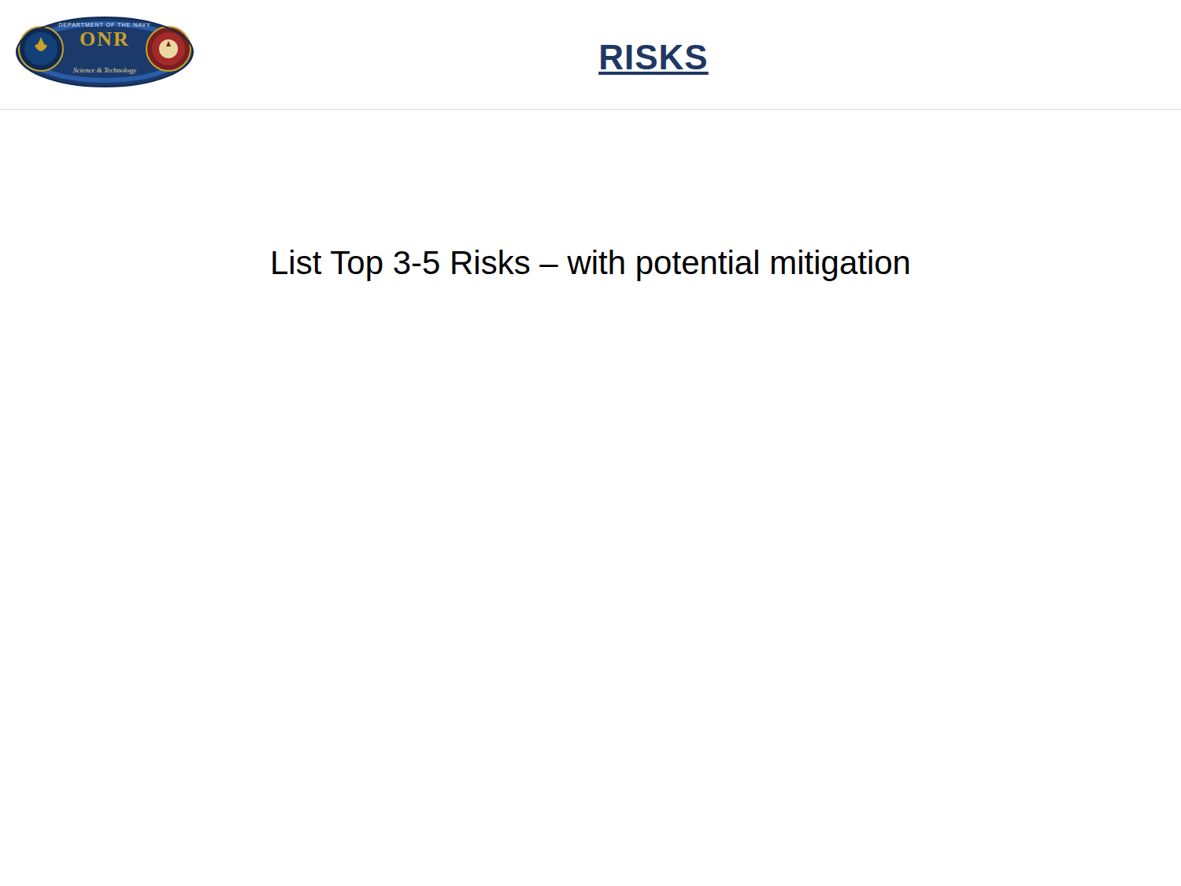ONR DEPARTMENT OF THE NAVY Science & Technology
RISKS
List Top 3-5 Risks – with potential mitigation